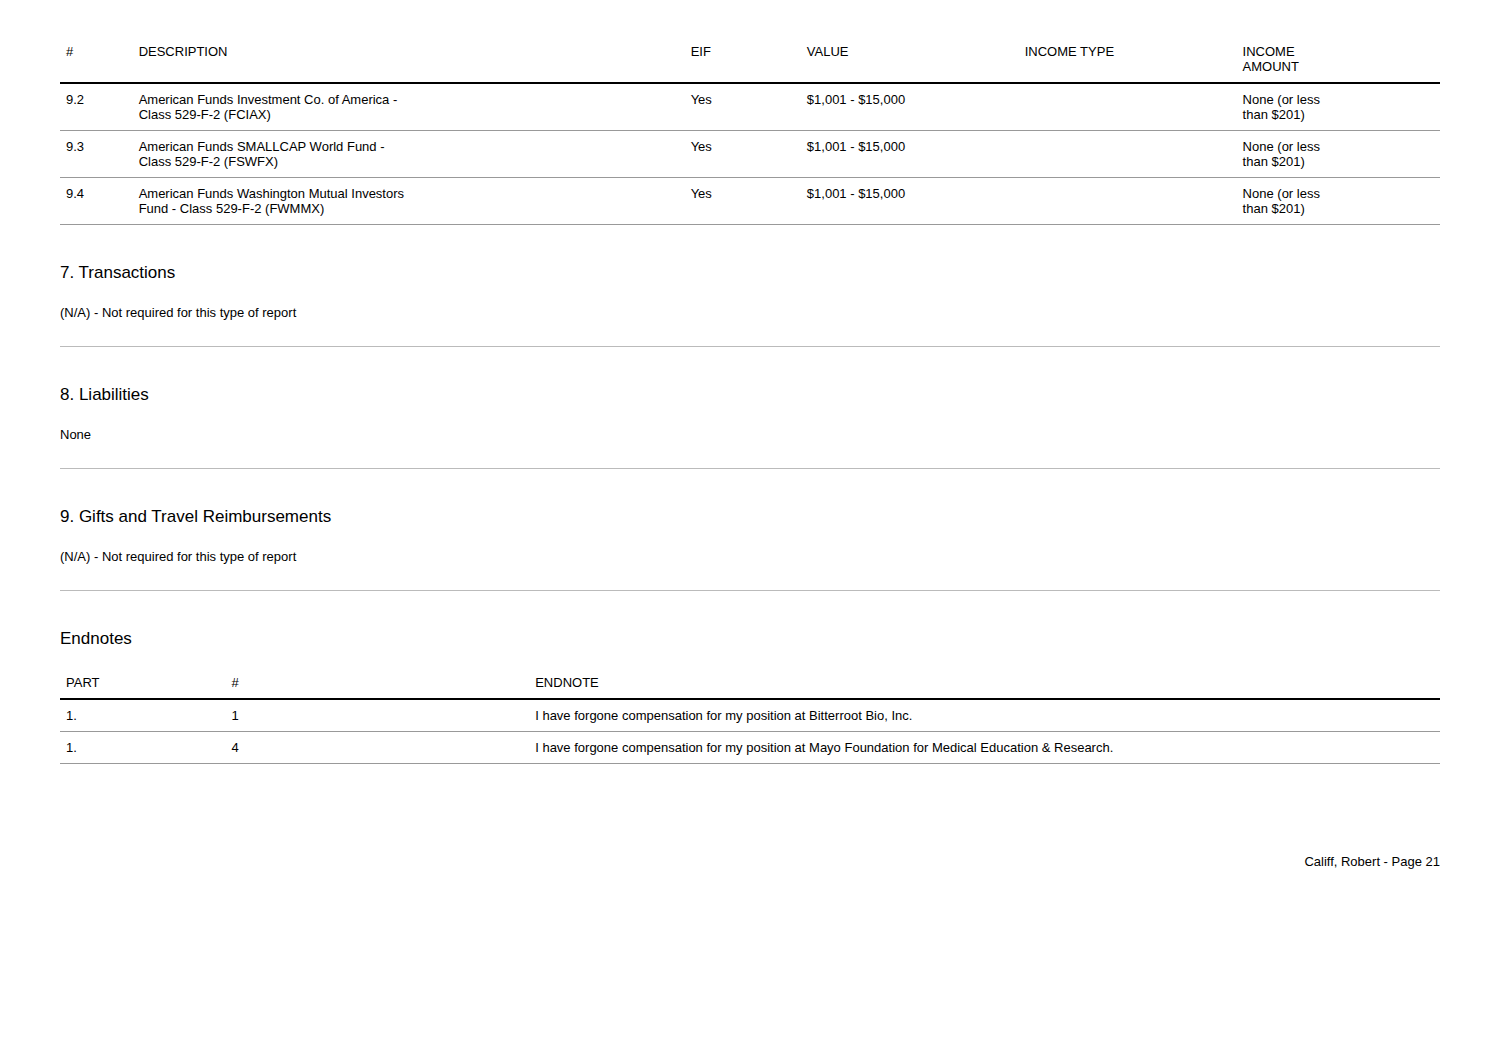| # | DESCRIPTION | EIF | VALUE | INCOME TYPE | INCOME AMOUNT |
| --- | --- | --- | --- | --- | --- |
| 9.2 | American Funds Investment Co. of America - Class 529-F-2 (FCIAX) | Yes | $1,001 - $15,000 | | None (or less than $201) |
| 9.3 | American Funds SMALLCAP World Fund - Class 529-F-2 (FSWFX) | Yes | $1,001 - $15,000 | | None (or less than $201) |
| 9.4 | American Funds Washington Mutual Investors Fund - Class 529-F-2 (FWMMX) | Yes | $1,001 - $15,000 | | None (or less than $201) |
7. Transactions
(N/A) - Not required for this type of report
8. Liabilities
None
9. Gifts and Travel Reimbursements
(N/A) - Not required for this type of report
Endnotes
| PART | # | ENDNOTE |
| --- | --- | --- |
| 1. | 1 | I have forgone compensation for my position at Bitterroot Bio, Inc. |
| 1. | 4 | I have forgone compensation for my position at Mayo Foundation for Medical Education & Research. |
Califf, Robert - Page 21